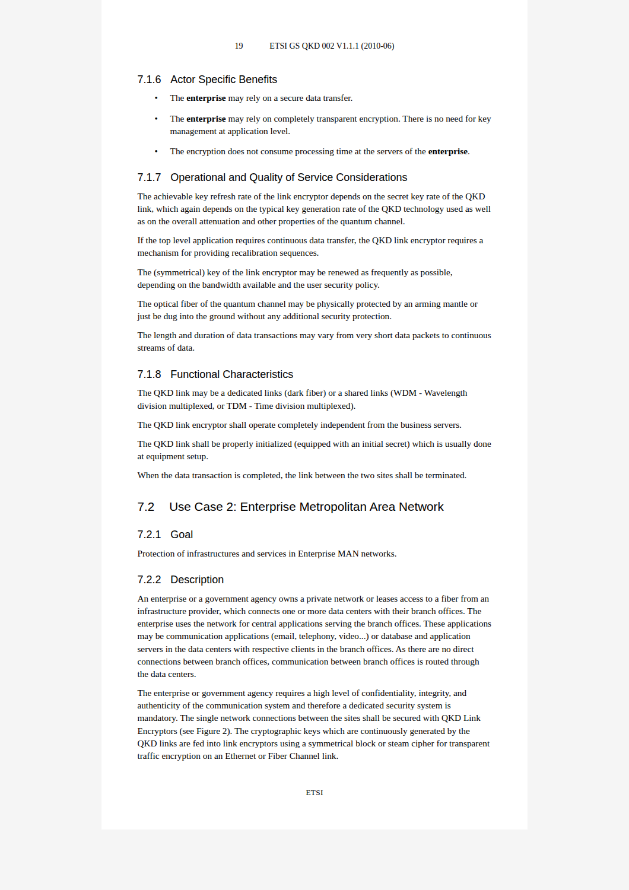19 ETSI GS QKD 002 V1.1.1 (2010-06)
7.1.6 Actor Specific Benefits
The enterprise may rely on a secure data transfer.
The enterprise may rely on completely transparent encryption. There is no need for key management at application level.
The encryption does not consume processing time at the servers of the enterprise.
7.1.7 Operational and Quality of Service Considerations
The achievable key refresh rate of the link encryptor depends on the secret key rate of the QKD link, which again depends on the typical key generation rate of the QKD technology used as well as on the overall attenuation and other properties of the quantum channel.
If the top level application requires continuous data transfer, the QKD link encryptor requires a mechanism for providing recalibration sequences.
The (symmetrical) key of the link encryptor may be renewed as frequently as possible, depending on the bandwidth available and the user security policy.
The optical fiber of the quantum channel may be physically protected by an arming mantle or just be dug into the ground without any additional security protection.
The length and duration of data transactions may vary from very short data packets to continuous streams of data.
7.1.8 Functional Characteristics
The QKD link may be a dedicated links (dark fiber) or a shared links (WDM - Wavelength division multiplexed, or TDM - Time division multiplexed).
The QKD link encryptor shall operate completely independent from the business servers.
The QKD link shall be properly initialized (equipped with an initial secret) which is usually done at equipment setup.
When the data transaction is completed, the link between the two sites shall be terminated.
7.2 Use Case 2: Enterprise Metropolitan Area Network
7.2.1 Goal
Protection of infrastructures and services in Enterprise MAN networks.
7.2.2 Description
An enterprise or a government agency owns a private network or leases access to a fiber from an infrastructure provider, which connects one or more data centers with their branch offices. The enterprise uses the network for central applications serving the branch offices. These applications may be communication applications (email, telephony, video...) or database and application servers in the data centers with respective clients in the branch offices. As there are no direct connections between branch offices, communication between branch offices is routed through the data centers.
The enterprise or government agency requires a high level of confidentiality, integrity, and authenticity of the communication system and therefore a dedicated security system is mandatory. The single network connections between the sites shall be secured with QKD Link Encryptors (see Figure 2). The cryptographic keys which are continuously generated by the QKD links are fed into link encryptors using a symmetrical block or steam cipher for transparent traffic encryption on an Ethernet or Fiber Channel link.
ETSI